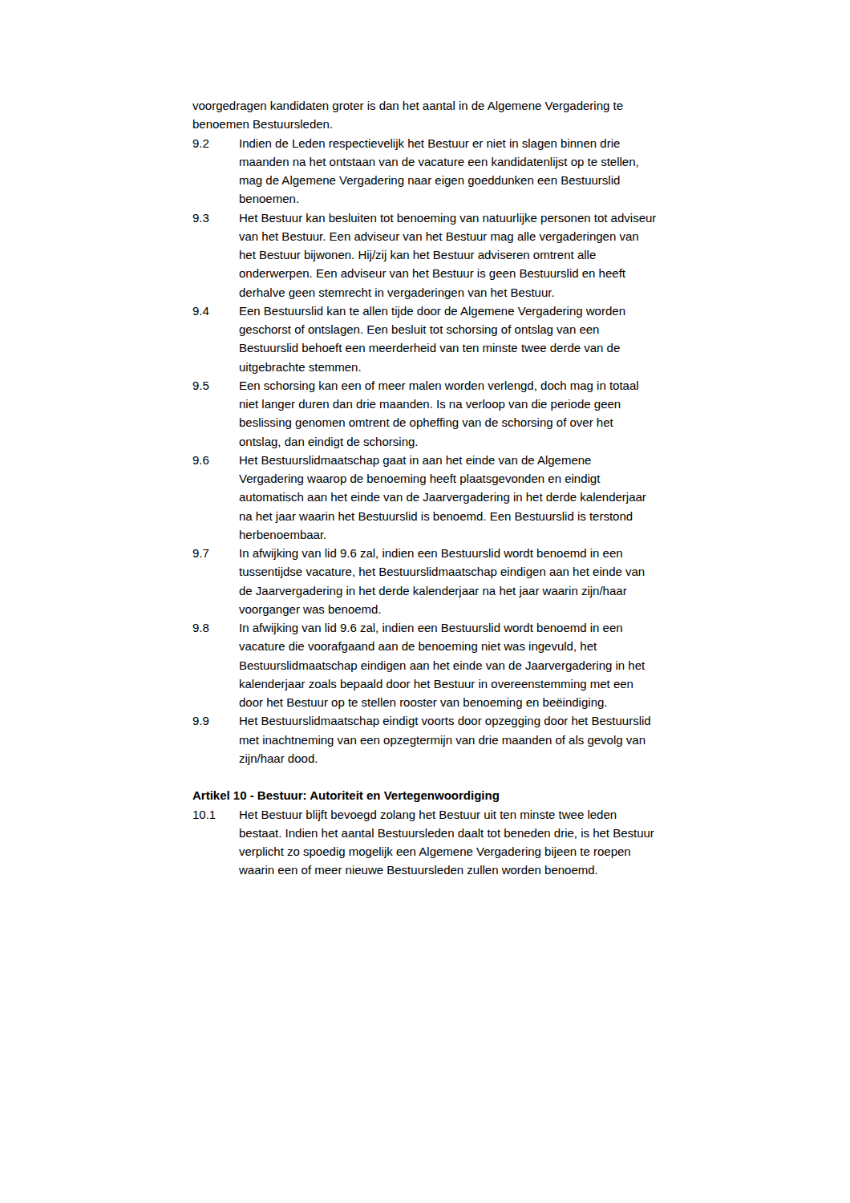voorgedragen kandidaten groter is dan het aantal in de Algemene Vergadering te benoemen Bestuursleden.
9.2 Indien de Leden respectievelijk het Bestuur er niet in slagen binnen drie maanden na het ontstaan van de vacature een kandidatenlijst op te stellen, mag de Algemene Vergadering naar eigen goeddunken een Bestuurslid benoemen.
9.3 Het Bestuur kan besluiten tot benoeming van natuurlijke personen tot adviseur van het Bestuur. Een adviseur van het Bestuur mag alle vergaderingen van het Bestuur bijwonen. Hij/zij kan het Bestuur adviseren omtrent alle onderwerpen. Een adviseur van het Bestuur is geen Bestuurslid en heeft derhalve geen stemrecht in vergaderingen van het Bestuur.
9.4 Een Bestuurslid kan te allen tijde door de Algemene Vergadering worden geschorst of ontslagen. Een besluit tot schorsing of ontslag van een Bestuurslid behoeft een meerderheid van ten minste twee derde van de uitgebrachte stemmen.
9.5 Een schorsing kan een of meer malen worden verlengd, doch mag in totaal niet langer duren dan drie maanden. Is na verloop van die periode geen beslissing genomen omtrent de opheffing van de schorsing of over het ontslag, dan eindigt de schorsing.
9.6 Het Bestuurslidmaatschap gaat in aan het einde van de Algemene Vergadering waarop de benoeming heeft plaatsgevonden en eindigt automatisch aan het einde van de Jaarvergadering in het derde kalenderjaar na het jaar waarin het Bestuurslid is benoemd. Een Bestuurslid is terstond herbenoembaar.
9.7 In afwijking van lid 9.6 zal, indien een Bestuurslid wordt benoemd in een tussentijdse vacature, het Bestuurslidmaatschap eindigen aan het einde van de Jaarvergadering in het derde kalenderjaar na het jaar waarin zijn/haar voorganger was benoemd.
9.8 In afwijking van lid 9.6 zal, indien een Bestuurslid wordt benoemd in een vacature die voorafgaand aan de benoeming niet was ingevuld, het Bestuurslidmaatschap eindigen aan het einde van de Jaarvergadering in het kalenderjaar zoals bepaald door het Bestuur in overeenstemming met een door het Bestuur op te stellen rooster van benoeming en beëindiging.
9.9 Het Bestuurslidmaatschap eindigt voorts door opzegging door het Bestuurslid met inachtneming van een opzegtermijn van drie maanden of als gevolg van zijn/haar dood.
Artikel 10 - Bestuur: Autoriteit en Vertegenwoordiging
10.1 Het Bestuur blijft bevoegd zolang het Bestuur uit ten minste twee leden bestaat. Indien het aantal Bestuursleden daalt tot beneden drie, is het Bestuur verplicht zo spoedig mogelijk een Algemene Vergadering bijeen te roepen waarin een of meer nieuwe Bestuursleden zullen worden benoemd.